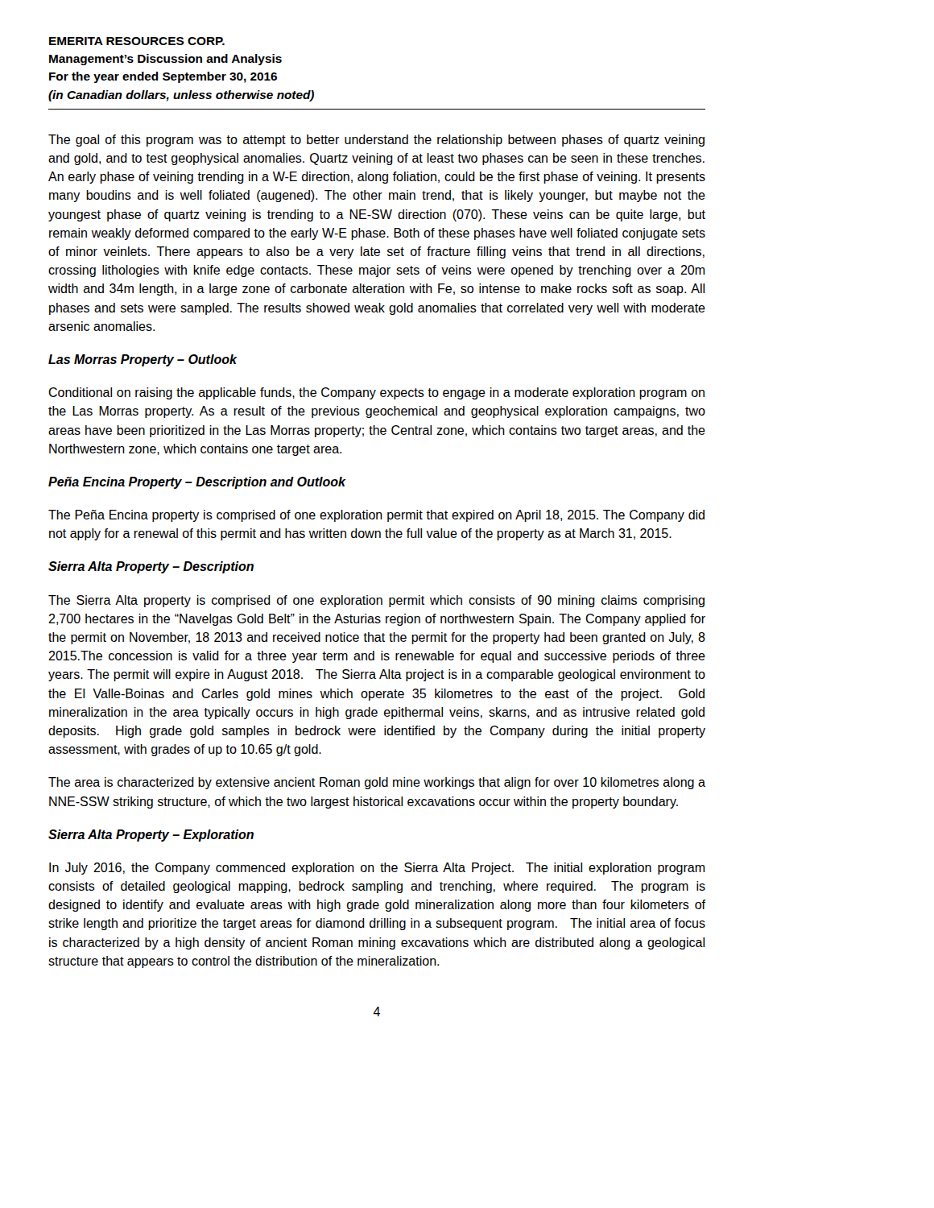EMERITA RESOURCES CORP.
Management’s Discussion and Analysis
For the year ended September 30, 2016
(in Canadian dollars, unless otherwise noted)
The goal of this program was to attempt to better understand the relationship between phases of quartz veining and gold, and to test geophysical anomalies. Quartz veining of at least two phases can be seen in these trenches. An early phase of veining trending in a W-E direction, along foliation, could be the first phase of veining. It presents many boudins and is well foliated (augened). The other main trend, that is likely younger, but maybe not the youngest phase of quartz veining is trending to a NE-SW direction (070). These veins can be quite large, but remain weakly deformed compared to the early W-E phase. Both of these phases have well foliated conjugate sets of minor veinlets. There appears to also be a very late set of fracture filling veins that trend in all directions, crossing lithologies with knife edge contacts. These major sets of veins were opened by trenching over a 20m width and 34m length, in a large zone of carbonate alteration with Fe, so intense to make rocks soft as soap. All phases and sets were sampled. The results showed weak gold anomalies that correlated very well with moderate arsenic anomalies.
Las Morras Property – Outlook
Conditional on raising the applicable funds, the Company expects to engage in a moderate exploration program on the Las Morras property. As a result of the previous geochemical and geophysical exploration campaigns, two areas have been prioritized in the Las Morras property; the Central zone, which contains two target areas, and the Northwestern zone, which contains one target area.
Peña Encina Property – Description and Outlook
The Peña Encina property is comprised of one exploration permit that expired on April 18, 2015. The Company did not apply for a renewal of this permit and has written down the full value of the property as at March 31, 2015.
Sierra Alta Property – Description
The Sierra Alta property is comprised of one exploration permit which consists of 90 mining claims comprising 2,700 hectares in the “Navelgas Gold Belt” in the Asturias region of northwestern Spain. The Company applied for the permit on November, 18 2013 and received notice that the permit for the property had been granted on July, 8 2015.The concession is valid for a three year term and is renewable for equal and successive periods of three years. The permit will expire in August 2018. The Sierra Alta project is in a comparable geological environment to the El Valle-Boinas and Carles gold mines which operate 35 kilometres to the east of the project. Gold mineralization in the area typically occurs in high grade epithermal veins, skarns, and as intrusive related gold deposits. High grade gold samples in bedrock were identified by the Company during the initial property assessment, with grades of up to 10.65 g/t gold.
The area is characterized by extensive ancient Roman gold mine workings that align for over 10 kilometres along a NNE-SSW striking structure, of which the two largest historical excavations occur within the property boundary.
Sierra Alta Property – Exploration
In July 2016, the Company commenced exploration on the Sierra Alta Project. The initial exploration program consists of detailed geological mapping, bedrock sampling and trenching, where required. The program is designed to identify and evaluate areas with high grade gold mineralization along more than four kilometers of strike length and prioritize the target areas for diamond drilling in a subsequent program. The initial area of focus is characterized by a high density of ancient Roman mining excavations which are distributed along a geological structure that appears to control the distribution of the mineralization.
4